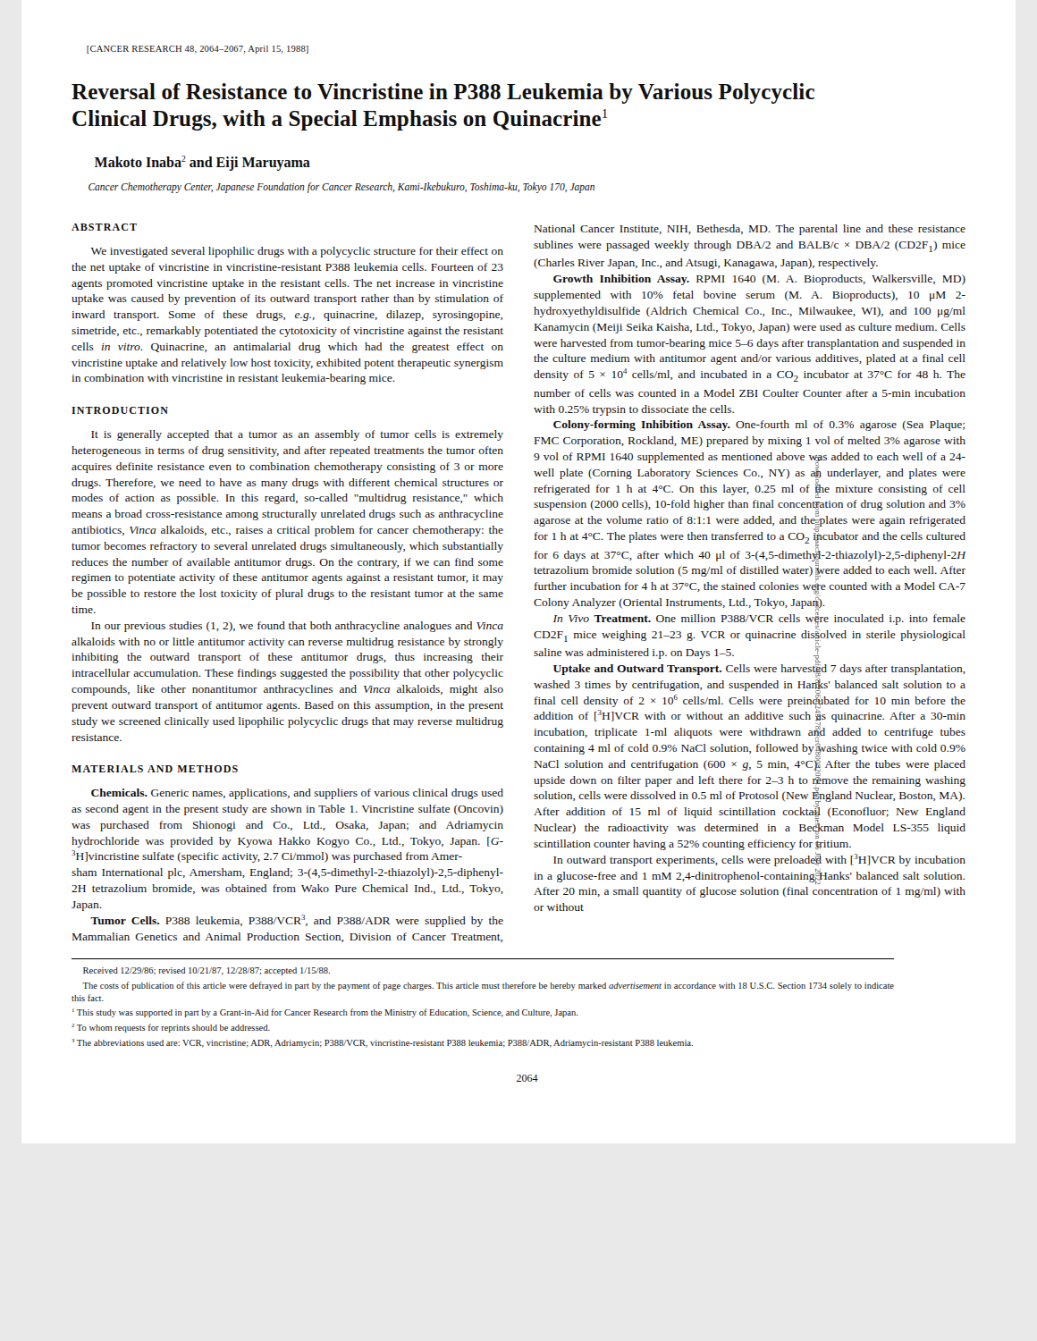Downloaded from http://aacrjournals.org/cancerres/article-pdf/48/8/2064/2434782/cr0480082064.pdf by guest on 06 July 2022
[CANCER RESEARCH 48, 2064–2067, April 15, 1988]
Reversal of Resistance to Vincristine in P388 Leukemia by Various Polycyclic
Clinical Drugs, with a Special Emphasis on Quinacrine1
Makoto Inaba2 and Eiji Maruyama
Cancer Chemotherapy Center, Japanese Foundation for Cancer Research, Kami-Ikebukuro, Toshima-ku, Tokyo 170, Japan
ABSTRACT
We investigated several lipophilic drugs with a polycyclic structure for their effect on the net uptake of vincristine in vincristine-resistant P388 leukemia cells. Fourteen of 23 agents promoted vincristine uptake in the resistant cells. The net increase in vincristine uptake was caused by prevention of its outward transport rather than by stimulation of inward transport. Some of these drugs, e.g., quinacrine, dilazep, syrosingopine, simetride, etc., remarkably potentiated the cytotoxicity of vincristine against the resistant cells in vitro. Quinacrine, an antimalarial drug which had the greatest effect on vincristine uptake and relatively low host toxicity, exhibited potent therapeutic synergism in combination with vincristine in resistant leukemia-bearing mice.
INTRODUCTION
It is generally accepted that a tumor as an assembly of tumor cells is extremely heterogeneous in terms of drug sensitivity, and after repeated treatments the tumor often acquires definite resistance even to combination chemotherapy consisting of 3 or more drugs. Therefore, we need to have as many drugs with different chemical structures or modes of action as possible. In this regard, so-called "multidrug resistance," which means a broad cross-resistance among structurally unrelated drugs such as anthracycline antibiotics, Vinca alkaloids, etc., raises a critical problem for cancer chemotherapy: the tumor becomes refractory to several unrelated drugs simultaneously, which substantially reduces the number of available antitumor drugs. On the contrary, if we can find some regimen to potentiate activity of these antitumor agents against a resistant tumor, it may be possible to restore the lost toxicity of plural drugs to the resistant tumor at the same time.
In our previous studies (1, 2), we found that both anthracycline analogues and Vinca alkaloids with no or little antitumor activity can reverse multidrug resistance by strongly inhibiting the outward transport of these antitumor drugs, thus increasing their intracellular accumulation. These findings suggested the possibility that other polycyclic compounds, like other nonantitumor anthracyclines and Vinca alkaloids, might also prevent outward transport of antitumor agents. Based on this assumption, in the present study we screened clinically used lipophilic polycyclic drugs that may reverse multidrug resistance.
MATERIALS AND METHODS
Chemicals. Generic names, applications, and suppliers of various clinical drugs used as second agent in the present study are shown in Table 1. Vincristine sulfate (Oncovin) was purchased from Shionogi and Co., Ltd., Osaka, Japan; and Adriamycin hydrochloride was provided by Kyowa Hakko Kogyo Co., Ltd., Tokyo, Japan. [G-3H]vincristine sulfate (specific activity, 2.7 Ci/mmol) was purchased from Amer-
sham International plc, Amersham, England; 3-(4,5-dimethyl-2-thiazolyl)-2,5-diphenyl-2H tetrazolium bromide, was obtained from Wako Pure Chemical Ind., Ltd., Tokyo, Japan.
Tumor Cells. P388 leukemia, P388/VCR3, and P388/ADR were supplied by the Mammalian Genetics and Animal Production Section, Division of Cancer Treatment, National Cancer Institute, NIH, Bethesda, MD. The parental line and these resistance sublines were passaged weekly through DBA/2 and BALB/c × DBA/2 (CD2F1) mice (Charles River Japan, Inc., and Atsugi, Kanagawa, Japan), respectively.
Growth Inhibition Assay. RPMI 1640 (M. A. Bioproducts, Walkersville, MD) supplemented with 10% fetal bovine serum (M. A. Bioproducts), 10 μM 2-hydroxyethyldisulfide (Aldrich Chemical Co., Inc., Milwaukee, WI), and 100 μg/ml Kanamycin (Meiji Seika Kaisha, Ltd., Tokyo, Japan) were used as culture medium. Cells were harvested from tumor-bearing mice 5–6 days after transplantation and suspended in the culture medium with antitumor agent and/or various additives, plated at a final cell density of 5 × 104 cells/ml, and incubated in a CO2 incubator at 37°C for 48 h. The number of cells was counted in a Model ZBI Coulter Counter after a 5-min incubation with 0.25% trypsin to dissociate the cells.
Colony-forming Inhibition Assay. One-fourth ml of 0.3% agarose (Sea Plaque; FMC Corporation, Rockland, ME) prepared by mixing 1 vol of melted 3% agarose with 9 vol of RPMI 1640 supplemented as mentioned above was added to each well of a 24-well plate (Corning Laboratory Sciences Co., NY) as an underlayer, and plates were refrigerated for 1 h at 4°C. On this layer, 0.25 ml of the mixture consisting of cell suspension (2000 cells), 10-fold higher than final concentration of drug solution and 3% agarose at the volume ratio of 8:1:1 were added, and the plates were again refrigerated for 1 h at 4°C. The plates were then transferred to a CO2 incubator and the cells cultured for 6 days at 37°C, after which 40 μl of 3-(4,5-dimethyl-2-thiazolyl)-2,5-diphenyl-2H tetrazolium bromide solution (5 mg/ml of distilled water) were added to each well. After further incubation for 4 h at 37°C, the stained colonies were counted with a Model CA-7 Colony Analyzer (Oriental Instruments, Ltd., Tokyo, Japan).
In Vivo Treatment. One million P388/VCR cells were inoculated i.p. into female CD2F1 mice weighing 21–23 g. VCR or quinacrine dissolved in sterile physiological saline was administered i.p. on Days 1–5.
Uptake and Outward Transport. Cells were harvested 7 days after transplantation, washed 3 times by centrifugation, and suspended in Hanks' balanced salt solution to a final cell density of 2 × 106 cells/ml. Cells were preincubated for 10 min before the addition of [3H]VCR with or without an additive such as quinacrine. After a 30-min incubation, triplicate 1-ml aliquots were withdrawn and added to centrifuge tubes containing 4 ml of cold 0.9% NaCl solution, followed by washing twice with cold 0.9% NaCl solution and centrifugation (600 × g, 5 min, 4°C). After the tubes were placed upside down on filter paper and left there for 2–3 h to remove the remaining washing solution, cells were dissolved in 0.5 ml of Protosol (New England Nuclear, Boston, MA). After addition of 15 ml of liquid scintillation cocktail (Econofluor; New England Nuclear) the radioactivity was determined in a Beckman Model LS-355 liquid scintillation counter having a 52% counting efficiency for tritium.
In outward transport experiments, cells were preloaded with [3H]VCR by incubation in a glucose-free and 1 mM 2,4-dinitrophenol-containing Hanks' balanced salt solution. After 20 min, a small quantity of glucose solution (final concentration of 1 mg/ml) with or without
Received 12/29/86; revised 10/21/87, 12/28/87; accepted 1/15/88.
The costs of publication of this article were defrayed in part by the payment of page charges. This article must therefore be hereby marked advertisement in accordance with 18 U.S.C. Section 1734 solely to indicate this fact.
1 This study was supported in part by a Grant-in-Aid for Cancer Research from the Ministry of Education, Science, and Culture, Japan.
2 To whom requests for reprints should be addressed.
3 The abbreviations used are: VCR, vincristine; ADR, Adriamycin; P388/VCR, vincristine-resistant P388 leukemia; P388/ADR, Adriamycin-resistant P388 leukemia.
2064